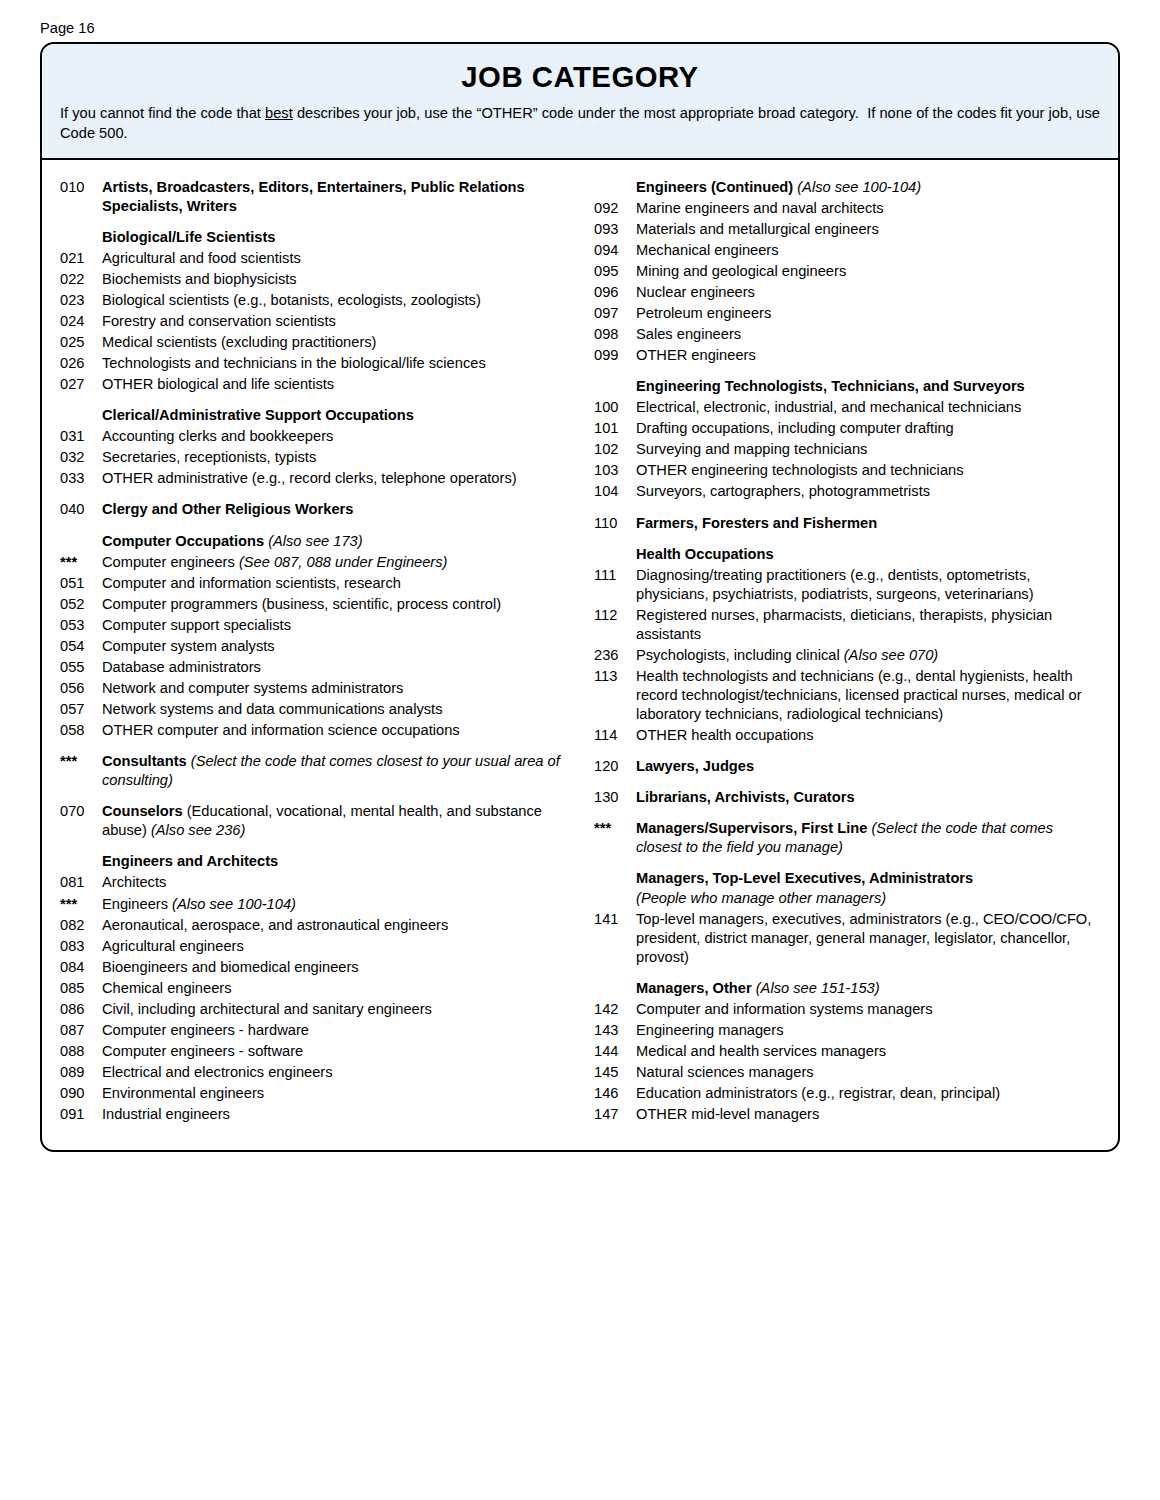Page 16
JOB CATEGORY
If you cannot find the code that best describes your job, use the “OTHER” code under the most appropriate broad category. If none of the codes fit your job, use Code 500.
010 Artists, Broadcasters, Editors, Entertainers, Public Relations Specialists, Writers
Biological/Life Scientists
021 Agricultural and food scientists
022 Biochemists and biophysicists
023 Biological scientists (e.g., botanists, ecologists, zoologists)
024 Forestry and conservation scientists
025 Medical scientists (excluding practitioners)
026 Technologists and technicians in the biological/life sciences
027 OTHER biological and life scientists
Clerical/Administrative Support Occupations
031 Accounting clerks and bookkeepers
032 Secretaries, receptionists, typists
033 OTHER administrative (e.g., record clerks, telephone operators)
040 Clergy and Other Religious Workers
Computer Occupations (Also see 173)
***Computer engineers (See 087, 088 under Engineers)
051 Computer and information scientists, research
052 Computer programmers (business, scientific, process control)
053 Computer support specialists
054 Computer system analysts
055 Database administrators
056 Network and computer systems administrators
057 Network systems and data communications analysts
058 OTHER computer and information science occupations
***Consultants (Select the code that comes closest to your usual area of consulting)
070 Counselors (Educational, vocational, mental health, and substance abuse) (Also see 236)
Engineers and Architects
081 Architects
***Engineers (Also see 100-104)
082 Aeronautical, aerospace, and astronautical engineers
083 Agricultural engineers
084 Bioengineers and biomedical engineers
085 Chemical engineers
086 Civil, including architectural and sanitary engineers
087 Computer engineers - hardware
088 Computer engineers - software
089 Electrical and electronics engineers
090 Environmental engineers
091 Industrial engineers
Engineers (Continued) (Also see 100-104)
092 Marine engineers and naval architects
093 Materials and metallurgical engineers
094 Mechanical engineers
095 Mining and geological engineers
096 Nuclear engineers
097 Petroleum engineers
098 Sales engineers
099 OTHER engineers
Engineering Technologists, Technicians, and Surveyors
100 Electrical, electronic, industrial, and mechanical technicians
101 Drafting occupations, including computer drafting
102 Surveying and mapping technicians
103 OTHER engineering technologists and technicians
104 Surveyors, cartographers, photogrammetrists
110 Farmers, Foresters and Fishermen
Health Occupations
111 Diagnosing/treating practitioners (e.g., dentists, optometrists, physicians, psychiatrists, podiatrists, surgeons, veterinarians)
112 Registered nurses, pharmacists, dieticians, therapists, physician assistants
236 Psychologists, including clinical (Also see 070)
113 Health technologists and technicians (e.g., dental hygienists, health record technologist/technicians, licensed practical nurses, medical or laboratory technicians, radiological technicians)
114 OTHER health occupations
120 Lawyers, Judges
130 Librarians, Archivists, Curators
***Managers/Supervisors, First Line (Select the code that comes closest to the field you manage)
Managers, Top-Level Executives, Administrators
(People who manage other managers)
141 Top-level managers, executives, administrators (e.g., CEO/COO/CFO, president, district manager, general manager, legislator, chancellor, provost)
Managers, Other (Also see 151-153)
142 Computer and information systems managers
143 Engineering managers
144 Medical and health services managers
145 Natural sciences managers
146 Education administrators (e.g., registrar, dean, principal)
147 OTHER mid-level managers